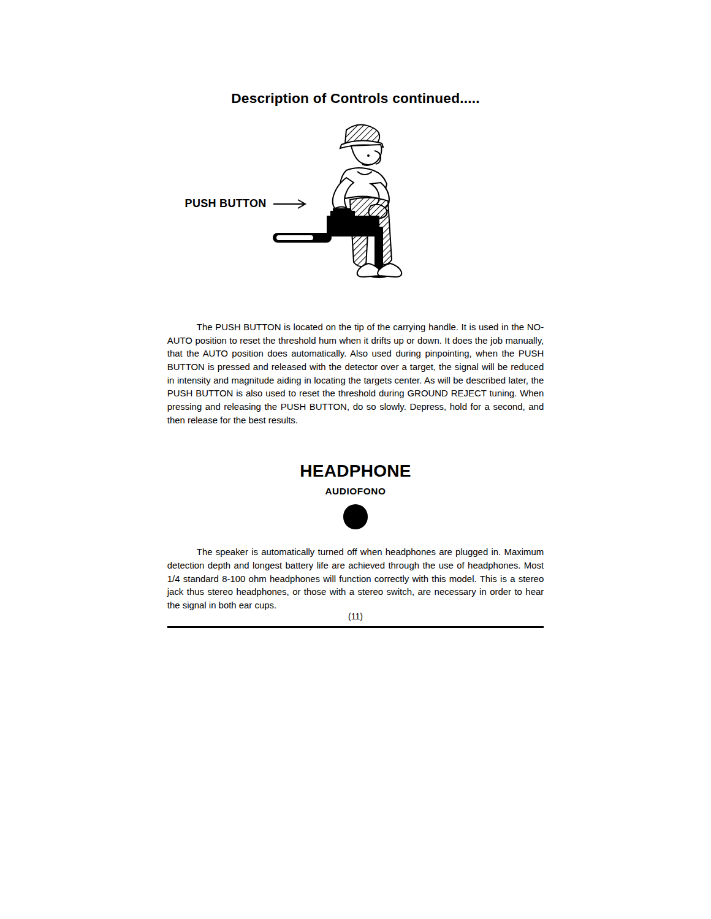Description of Controls continued.....
PUSH BUTTON
The PUSH BUTTON is located on the tip of the carrying handle. It is used in the NO-AUTO position to reset the threshold hum when it drifts up or down. It does the job manually, that the AUTO position does automatically. Also used during pinpointing, when the PUSH BUTTON is pressed and released with the detector over a target, the signal will be reduced in intensity and magnitude aiding in locating the targets center. As will be described later, the PUSH BUTTON is also used to reset the threshold during GROUND REJECT tuning. When pressing and releasing the PUSH BUTTON, do so slowly. Depress, hold for a second, and then release for the best results.
HEADPHONE
AUDIOFONO
The speaker is automatically turned off when headphones are plugged in. Maximum detection depth and longest battery life are achieved through the use of headphones. Most 1/4 standard 8-100 ohm headphones will function correctly with this model. This is a stereo jack thus stereo headphones, or those with a stereo switch, are necessary in order to hear the signal in both ear cups.
(11)